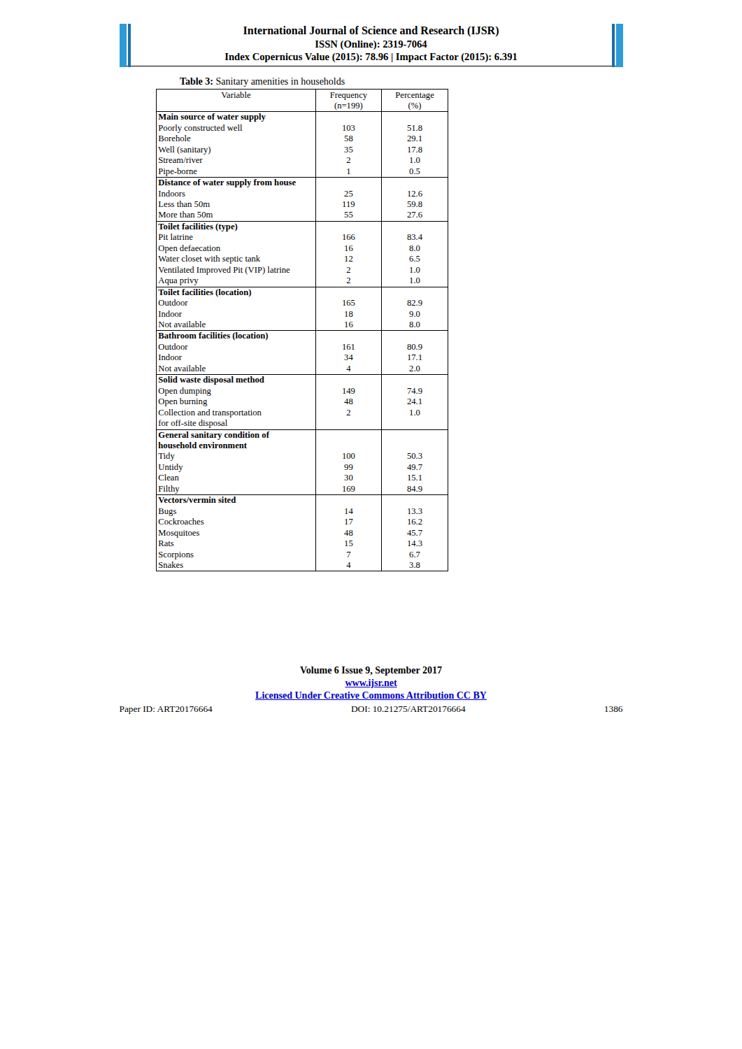International Journal of Science and Research (IJSR)
ISSN (Online): 2319-7064
Index Copernicus Value (2015): 78.96 | Impact Factor (2015): 6.391
Table 3: Sanitary amenities in households
| Variable | Frequency (n=199) | Percentage (%) |
| --- | --- | --- |
| Main source of water supply Poorly constructed well Borehole Well (sanitary) Stream/river Pipe-borne | 103 58 35 2 1 | 51.8 29.1 17.8 1.0 0.5 |
| Distance of water supply from house Indoors Less than 50m More than 50m | 25 119 55 | 12.6 59.8 27.6 |
| Toilet facilities (type) Pit latrine Open defaecation Water closet with septic tank Ventilated Improved Pit (VIP) latrine Aqua privy | 166 16 12 2 2 | 83.4 8.0 6.5 1.0 1.0 |
| Toilet facilities (location) Outdoor Indoor Not available | 165 18 16 | 82.9 9.0 8.0 |
| Bathroom facilities (location) Outdoor Indoor Not available | 161 34 4 | 80.9 17.1 2.0 |
| Solid waste disposal method Open dumping Open burning Collection and transportation for off-site disposal | 149 48 2 | 74.9 24.1 1.0 |
| General sanitary condition of household environment Tidy Untidy Clean Filthy | 100 99 30 169 | 50.3 49.7 15.1 84.9 |
| Vectors/vermin sited Bugs Cockroaches Mosquitoes Rats Scorpions Snakes | 14 17 48 15 7 4 | 13.3 16.2 45.7 14.3 6.7 3.8 |
Volume 6 Issue 9, September 2017
www.ijsr.net
Licensed Under Creative Commons Attribution CC BY
Paper ID: ART20176664
DOI: 10.21275/ART20176664
1386